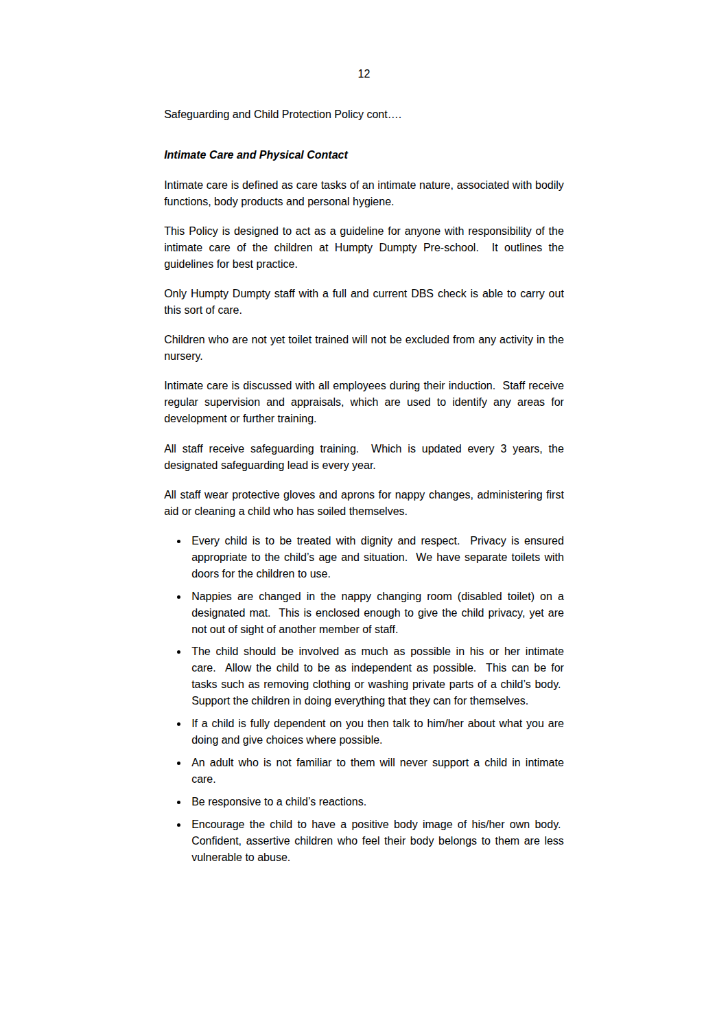12
Safeguarding and Child Protection Policy cont….
Intimate Care and Physical Contact
Intimate care is defined as care tasks of an intimate nature, associated with bodily functions, body products and personal hygiene.
This Policy is designed to act as a guideline for anyone with responsibility of the intimate care of the children at Humpty Dumpty Pre-school. It outlines the guidelines for best practice.
Only Humpty Dumpty staff with a full and current DBS check is able to carry out this sort of care.
Children who are not yet toilet trained will not be excluded from any activity in the nursery.
Intimate care is discussed with all employees during their induction. Staff receive regular supervision and appraisals, which are used to identify any areas for development or further training.
All staff receive safeguarding training. Which is updated every 3 years, the designated safeguarding lead is every year.
All staff wear protective gloves and aprons for nappy changes, administering first aid or cleaning a child who has soiled themselves.
Every child is to be treated with dignity and respect. Privacy is ensured appropriate to the child’s age and situation. We have separate toilets with doors for the children to use.
Nappies are changed in the nappy changing room (disabled toilet) on a designated mat. This is enclosed enough to give the child privacy, yet are not out of sight of another member of staff.
The child should be involved as much as possible in his or her intimate care. Allow the child to be as independent as possible. This can be for tasks such as removing clothing or washing private parts of a child’s body. Support the children in doing everything that they can for themselves.
If a child is fully dependent on you then talk to him/her about what you are doing and give choices where possible.
An adult who is not familiar to them will never support a child in intimate care.
Be responsive to a child’s reactions.
Encourage the child to have a positive body image of his/her own body. Confident, assertive children who feel their body belongs to them are less vulnerable to abuse.